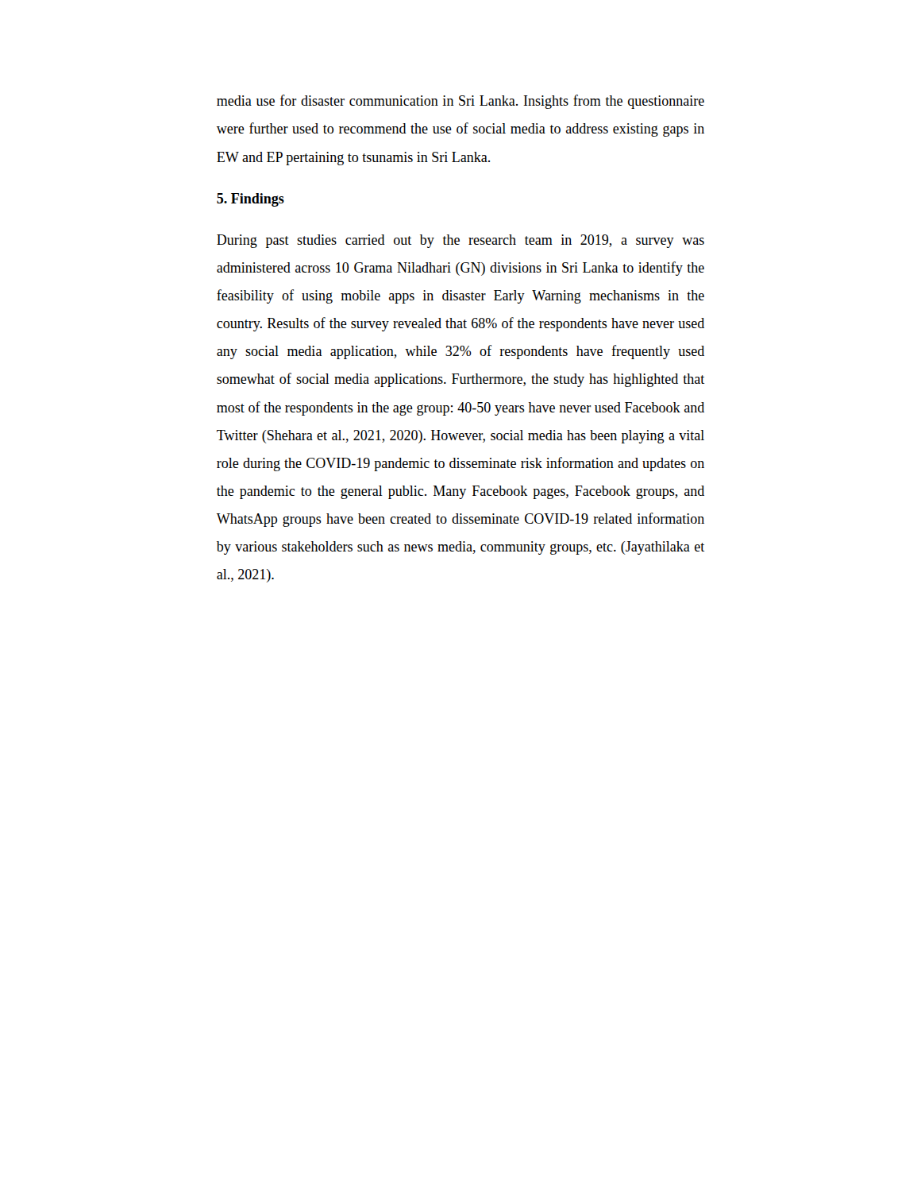media use for disaster communication in Sri Lanka. Insights from the questionnaire were further used to recommend the use of social media to address existing gaps in EW and EP pertaining to tsunamis in Sri Lanka.
5. Findings
During past studies carried out by the research team in 2019, a survey was administered across 10 Grama Niladhari (GN) divisions in Sri Lanka to identify the feasibility of using mobile apps in disaster Early Warning mechanisms in the country. Results of the survey revealed that 68% of the respondents have never used any social media application, while 32% of respondents have frequently used somewhat of social media applications. Furthermore, the study has highlighted that most of the respondents in the age group: 40-50 years have never used Facebook and Twitter (Shehara et al., 2021, 2020). However, social media has been playing a vital role during the COVID-19 pandemic to disseminate risk information and updates on the pandemic to the general public. Many Facebook pages, Facebook groups, and WhatsApp groups have been created to disseminate COVID-19 related information by various stakeholders such as news media, community groups, etc. (Jayathilaka et al., 2021).